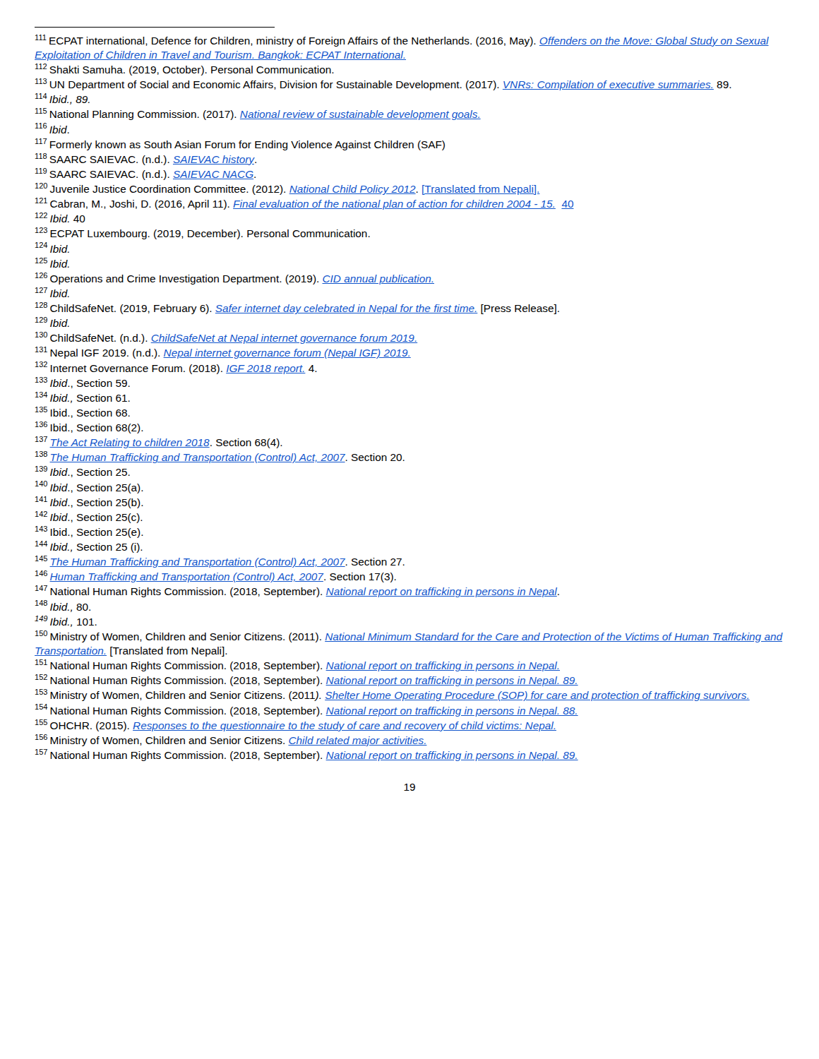111ECPAT international, Defence for Children, ministry of Foreign Affairs of the Netherlands. (2016, May). Offenders on the Move: Global Study on Sexual Exploitation of Children in Travel and Tourism. Bangkok: ECPAT International.
112Shakti Samuha. (2019, October). Personal Communication.
113UN Department of Social and Economic Affairs, Division for Sustainable Development. (2017). VNRs: Compilation of executive summaries. 89.
114Ibid., 89.
115National Planning Commission. (2017). National review of sustainable development goals.
116Ibid.
117Formerly known as South Asian Forum for Ending Violence Against Children (SAF)
118SAARC SAIEVAC. (n.d.). SAIEVAC history.
119SAARC SAIEVAC. (n.d.). SAIEVAC NACG.
120Juvenile Justice Coordination Committee. (2012). National Child Policy 2012. [Translated from Nepali].
121Cabran, M., Joshi, D. (2016, April 11). Final evaluation of the national plan of action for children 2004 - 15. 40
122Ibid. 40
123ECPAT Luxembourg. (2019, December). Personal Communication.
124Ibid.
125Ibid.
126Operations and Crime Investigation Department. (2019). CID annual publication.
127Ibid.
128ChildSafeNet. (2019, February 6). Safer internet day celebrated in Nepal for the first time. [Press Release].
129Ibid.
130ChildSafeNet. (n.d.). ChildSafeNet at Nepal internet governance forum 2019.
131Nepal IGF 2019. (n.d.). Nepal internet governance forum (Nepal IGF) 2019.
132Internet Governance Forum. (2018). IGF 2018 report. 4.
133Ibid., Section 59.
134Ibid., Section 61.
135Ibid., Section 68.
136Ibid., Section 68(2).
137The Act Relating to children 2018. Section 68(4).
138The Human Trafficking and Transportation (Control) Act, 2007. Section 20.
139Ibid., Section 25.
140Ibid., Section 25(a).
141Ibid., Section 25(b).
142Ibid., Section 25(c).
143Ibid., Section 25(e).
144Ibid., Section 25 (i).
145The Human Trafficking and Transportation (Control) Act, 2007. Section 27.
146Human Trafficking and Transportation (Control) Act, 2007. Section 17(3).
147National Human Rights Commission. (2018, September). National report on trafficking in persons in Nepal.
148Ibid., 80.
149Ibid., 101.
150Ministry of Women, Children and Senior Citizens. (2011). National Minimum Standard for the Care and Protection of the Victims of Human Trafficking and Transportation. [Translated from Nepali].
151National Human Rights Commission. (2018, September). National report on trafficking in persons in Nepal.
152National Human Rights Commission. (2018, September). National report on trafficking in persons in Nepal. 89.
153Ministry of Women, Children and Senior Citizens. (2011). Shelter Home Operating Procedure (SOP) for care and protection of trafficking survivors.
154National Human Rights Commission. (2018, September). National report on trafficking in persons in Nepal. 88.
155OHCHR. (2015). Responses to the questionnaire to the study of care and recovery of child victims: Nepal.
156Ministry of Women, Children and Senior Citizens. Child related major activities.
157National Human Rights Commission. (2018, September). National report on trafficking in persons in Nepal. 89.
19